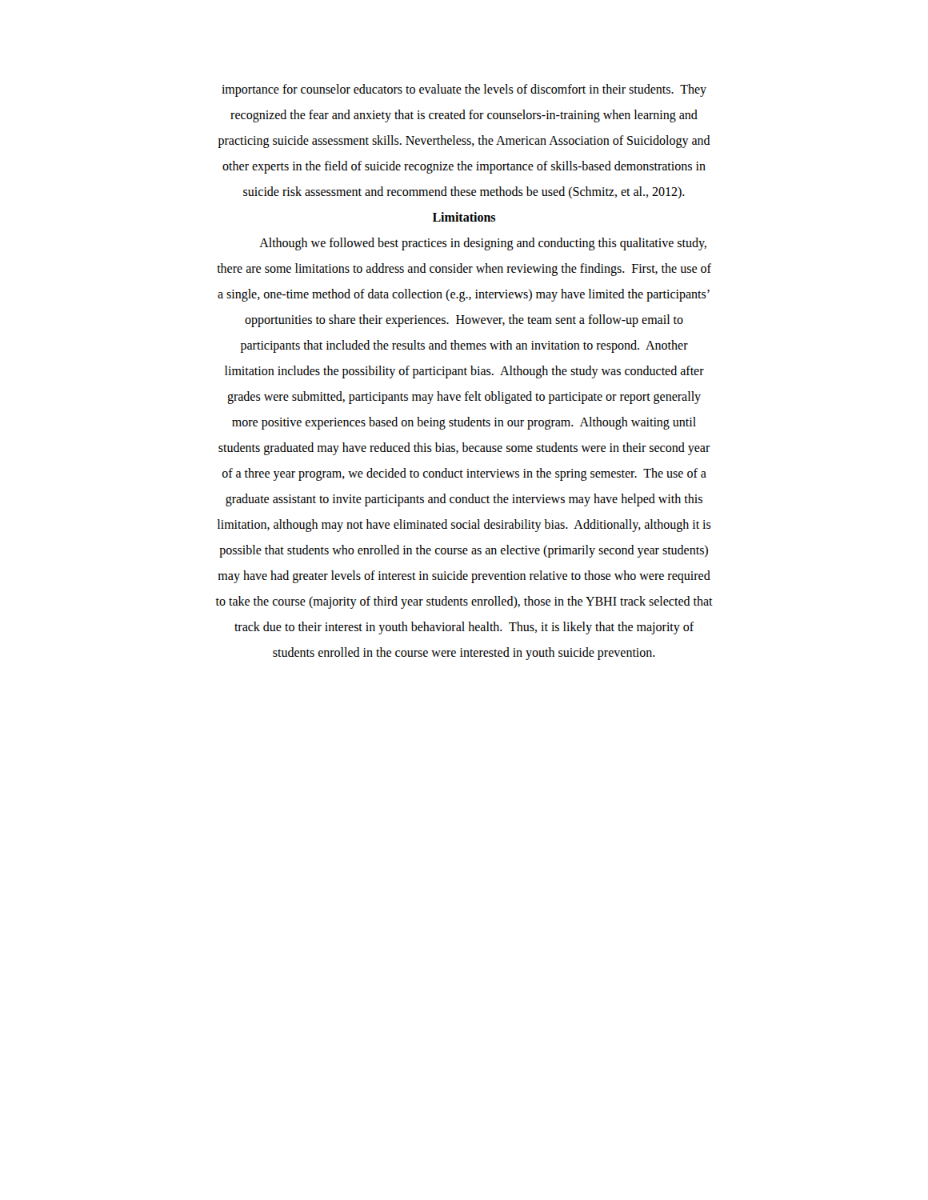importance for counselor educators to evaluate the levels of discomfort in their students. They recognized the fear and anxiety that is created for counselors-in-training when learning and practicing suicide assessment skills. Nevertheless, the American Association of Suicidology and other experts in the field of suicide recognize the importance of skills-based demonstrations in suicide risk assessment and recommend these methods be used (Schmitz, et al., 2012).
Limitations
Although we followed best practices in designing and conducting this qualitative study, there are some limitations to address and consider when reviewing the findings. First, the use of a single, one-time method of data collection (e.g., interviews) may have limited the participants’ opportunities to share their experiences. However, the team sent a follow-up email to participants that included the results and themes with an invitation to respond. Another limitation includes the possibility of participant bias. Although the study was conducted after grades were submitted, participants may have felt obligated to participate or report generally more positive experiences based on being students in our program. Although waiting until students graduated may have reduced this bias, because some students were in their second year of a three year program, we decided to conduct interviews in the spring semester. The use of a graduate assistant to invite participants and conduct the interviews may have helped with this limitation, although may not have eliminated social desirability bias. Additionally, although it is possible that students who enrolled in the course as an elective (primarily second year students) may have had greater levels of interest in suicide prevention relative to those who were required to take the course (majority of third year students enrolled), those in the YBHI track selected that track due to their interest in youth behavioral health. Thus, it is likely that the majority of students enrolled in the course were interested in youth suicide prevention.